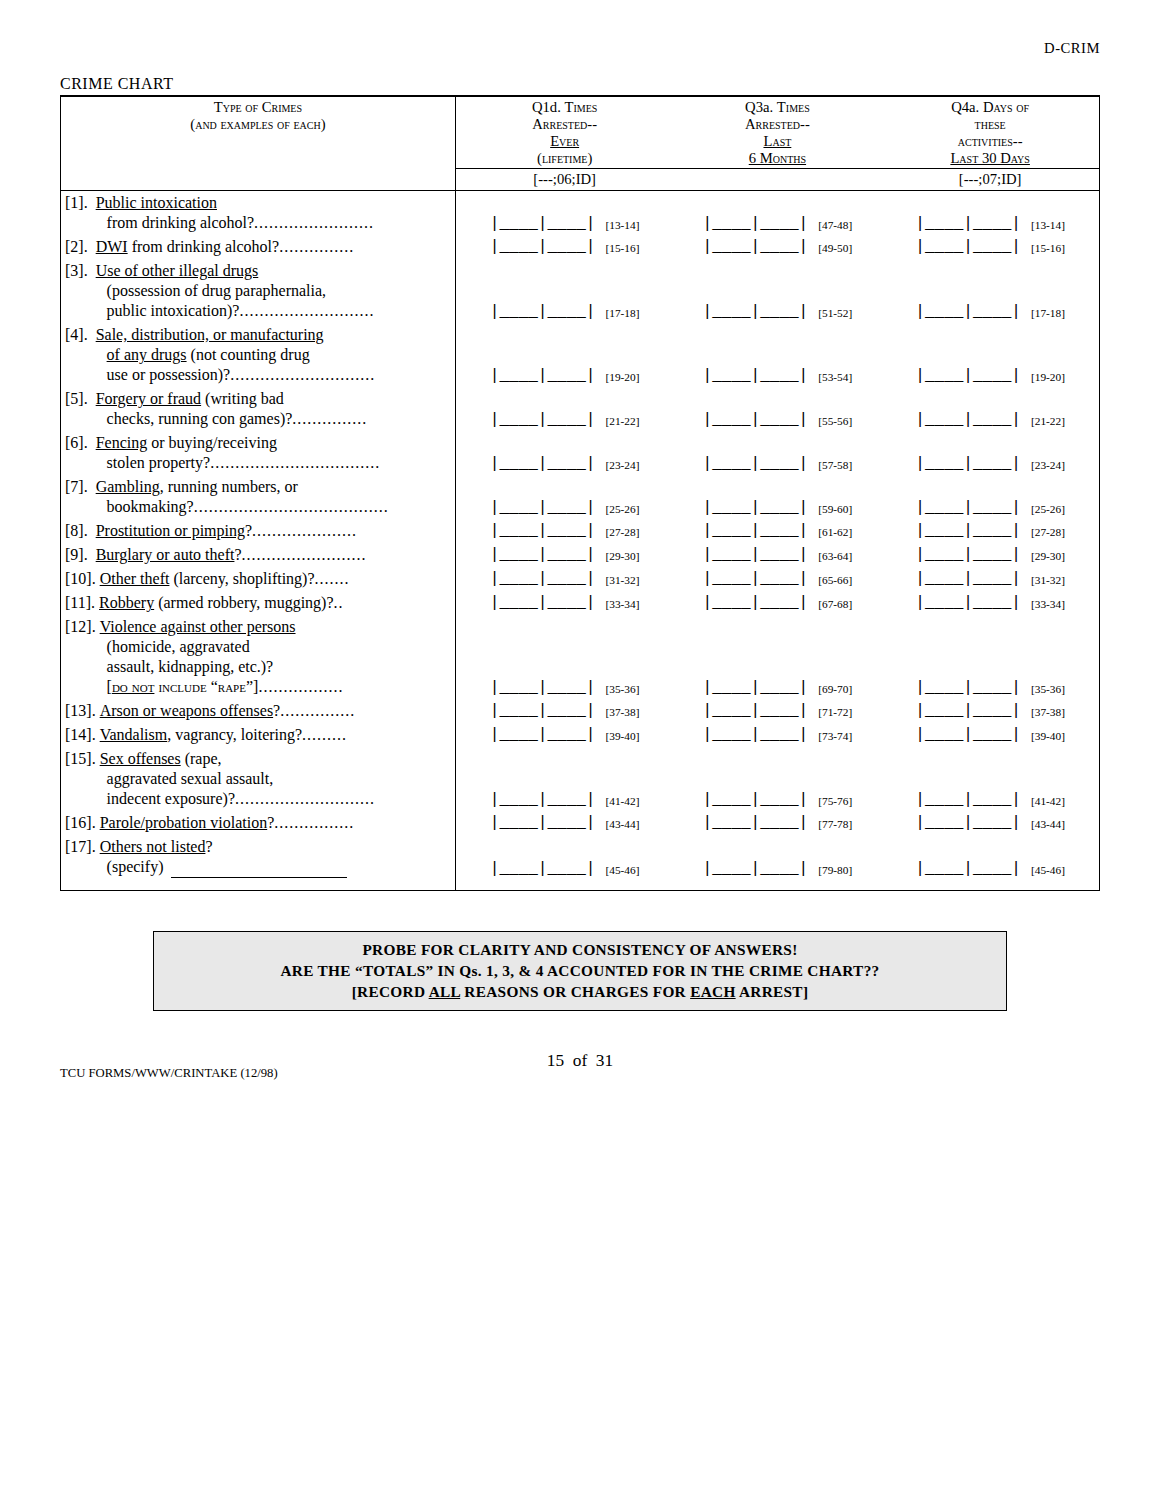D-CRIM
CRIME CHART
| Type of Crimes ( and examples of each ) | Q1d. Times Arrested-- Ever ( lifetime ) | Q3a. Times Arrested-- Last 6 Months | Q4a. Days of these activities-- Last 30 Days |
| --- | --- | --- | --- |
| [---;06;ID] | | [---;07;ID] |
| [1]. Public intoxication from drinking alcohol? ........................ | /____/____/ [13-14] | /____/____/ [47-48] | /____/____/ [13-14] |
| [2]. DWI from drinking alcohol? ............... | /____/____/ [15-16] | /____/____/ [49-50] | /____/____/ [15-16] |
| [3]. Use of other illegal drugs (possession of drug paraphernalia, public intoxication)? ........................... | /____/____/ [17-18] | /____/____/ [51-52] | /____/____/ [17-18] |
| [4]. Sale, distribution, or manufacturing of any drugs (not counting drug use or possession)? ............................. | /____/____/ [19-20] | /____/____/ [53-54] | /____/____/ [19-20] |
| [5]. Forgery or fraud (writing bad checks, running con games)? ............... | /____/____/ [21-22] | /____/____/ [55-56] | /____/____/ [21-22] |
| [6]. Fencing or buying/receiving stolen property? .................................. | /____/____/ [23-24] | /____/____/ [57-58] | /____/____/ [23-24] |
| [7]. Gambling , running numbers, or bookmaking? ....................................... | /____/____/ [25-26] | /____/____/ [59-60] | /____/____/ [25-26] |
| [8]. Prostitution or pimping ? ..................... | /____/____/ [27-28] | /____/____/ [61-62] | /____/____/ [27-28] |
| [9]. Burglary or auto theft ? ......................... | /____/____/ [29-30] | /____/____/ [63-64] | /____/____/ [29-30] |
| [10]. Other theft (larceny, shoplifting)? ....... | /____/____/ [31-32] | /____/____/ [65-66] | /____/____/ [31-32] |
| [11]. Robbery (armed robbery, mugging)? .. | /____/____/ [33-34] | /____/____/ [67-68] | /____/____/ [33-34] |
| [12]. Violence against other persons (homicide, aggravated assault, kidnapping, etc.)? [ do not include “ rape ”] ................. | /____/____/ [35-36] | /____/____/ [69-70] | /____/____/ [35-36] |
| [13]. Arson or weapons offenses ? ............... | /____/____/ [37-38] | /____/____/ [71-72] | /____/____/ [37-38] |
| [14]. Vandalism , vagrancy, loitering? ......... | /____/____/ [39-40] | /____/____/ [73-74] | /____/____/ [39-40] |
| [15]. Sex offenses (rape, aggravated sexual assault, indecent exposure)? ............................ | /____/____/ [41-42] | /____/____/ [75-76] | /____/____/ [41-42] |
| [16]. Parole/probation violation ? ................ | /____/____/ [43-44] | /____/____/ [77-78] | /____/____/ [43-44] |
| [17]. Others not listed ? (specify) | /____/____/ [45-46] | /____/____/ [79-80] | /____/____/ [45-46] |
PROBE FOR CLARITY AND CONSISTENCY OF ANSWERS!
ARE THE “TOTALS” IN Qs. 1, 3, & 4 ACCOUNTED FOR IN THE CRIME CHART?? [RECORD ALL REASONS OR CHARGES FOR EACH ARREST]
TCU FORMS/WWW/CRINTAKE (12/98)
15 of 31